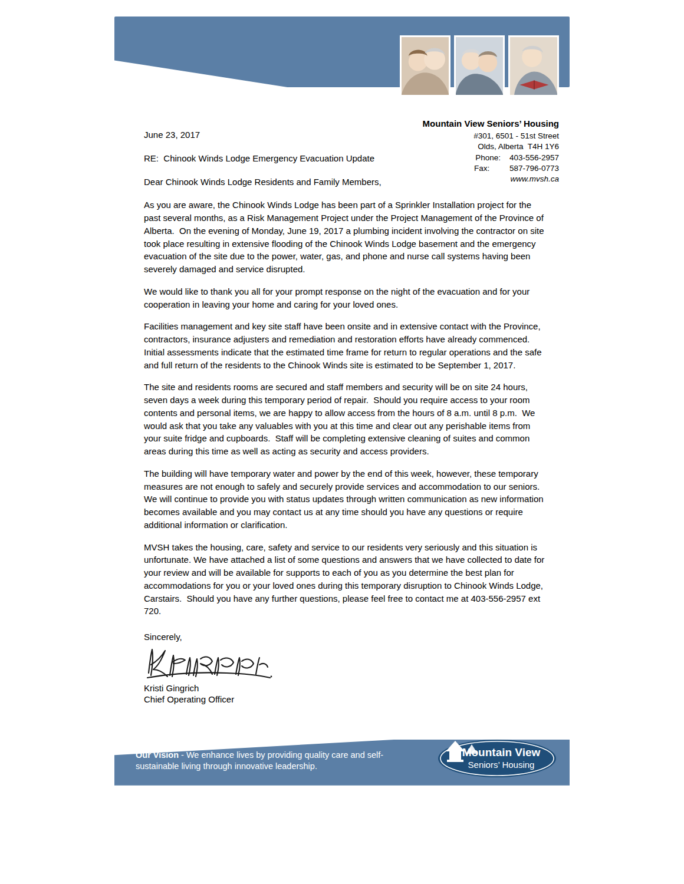Mountain View Seniors’ Housing
#301, 6501 - 51st Street
Olds, Alberta T4H 1Y6
Phone: 403-556-2957
Fax: 587-796-0773
www.mvsh.ca
June 23, 2017
RE: Chinook Winds Lodge Emergency Evacuation Update
Dear Chinook Winds Lodge Residents and Family Members,
As you are aware, the Chinook Winds Lodge has been part of a Sprinkler Installation project for the past several months, as a Risk Management Project under the Project Management of the Province of Alberta. On the evening of Monday, June 19, 2017 a plumbing incident involving the contractor on site took place resulting in extensive flooding of the Chinook Winds Lodge basement and the emergency evacuation of the site due to the power, water, gas, and phone and nurse call systems having been severely damaged and service disrupted.
We would like to thank you all for your prompt response on the night of the evacuation and for your cooperation in leaving your home and caring for your loved ones.
Facilities management and key site staff have been onsite and in extensive contact with the Province, contractors, insurance adjusters and remediation and restoration efforts have already commenced. Initial assessments indicate that the estimated time frame for return to regular operations and the safe and full return of the residents to the Chinook Winds site is estimated to be September 1, 2017.
The site and residents rooms are secured and staff members and security will be on site 24 hours, seven days a week during this temporary period of repair. Should you require access to your room contents and personal items, we are happy to allow access from the hours of 8 a.m. until 8 p.m. We would ask that you take any valuables with you at this time and clear out any perishable items from your suite fridge and cupboards. Staff will be completing extensive cleaning of suites and common areas during this time as well as acting as security and access providers.
The building will have temporary water and power by the end of this week, however, these temporary measures are not enough to safely and securely provide services and accommodation to our seniors. We will continue to provide you with status updates through written communication as new information becomes available and you may contact us at any time should you have any questions or require additional information or clarification.
MVSH takes the housing, care, safety and service to our residents very seriously and this situation is unfortunate. We have attached a list of some questions and answers that we have collected to date for your review and will be available for supports to each of you as you determine the best plan for accommodations for you or your loved ones during this temporary disruption to Chinook Winds Lodge, Carstairs. Should you have any further questions, please feel free to contact me at 403-556-2957 ext 720.
Sincerely,
Kristi Gingrich
Chief Operating Officer
Our Vision - We enhance lives by providing quality care and self-sustainable living through innovative leadership.
Mountain View Seniors’ Housing